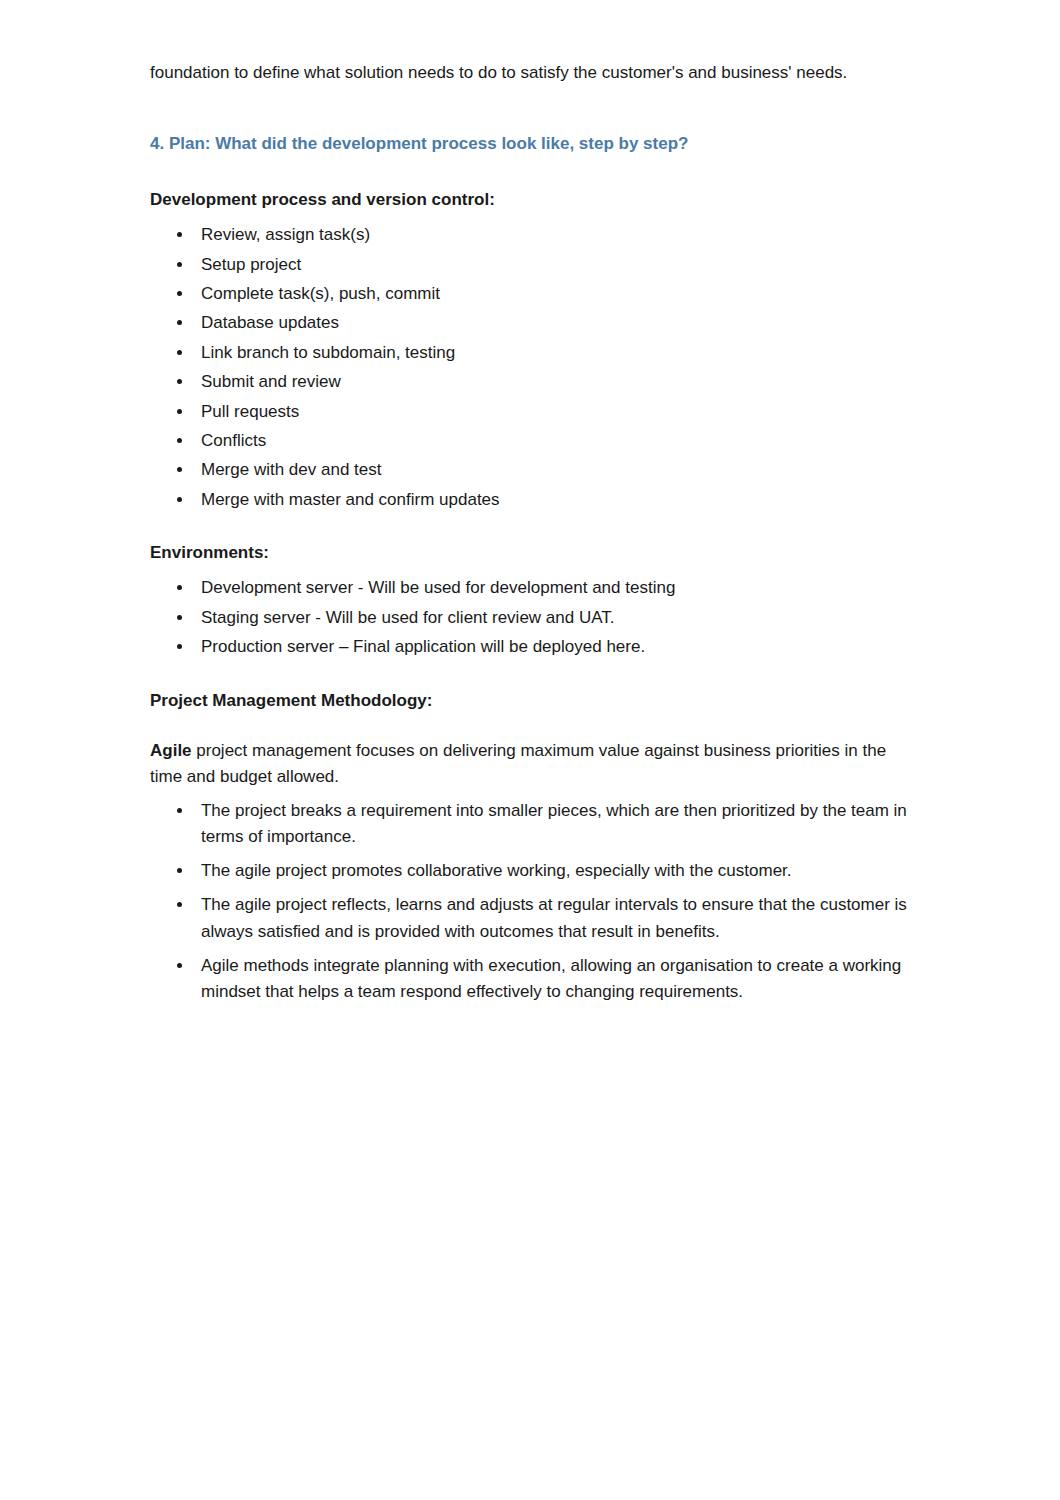foundation to define what solution needs to do to satisfy the customer's and business' needs.
4. Plan: What did the development process look like, step by step?
Development process and version control:
Review, assign task(s)
Setup project
Complete task(s), push, commit
Database updates
Link branch to subdomain, testing
Submit and review
Pull requests
Conflicts
Merge with dev and test
Merge with master and confirm updates
Environments:
Development server - Will be used for development and testing
Staging server - Will be used for client review and UAT.
Production server – Final application will be deployed here.
Project Management Methodology:
Agile project management focuses on delivering maximum value against business priorities in the time and budget allowed.
The project breaks a requirement into smaller pieces, which are then prioritized by the team in terms of importance.
The agile project promotes collaborative working, especially with the customer.
The agile project reflects, learns and adjusts at regular intervals to ensure that the customer is always satisfied and is provided with outcomes that result in benefits.
Agile methods integrate planning with execution, allowing an organisation to create a working mindset that helps a team respond effectively to changing requirements.